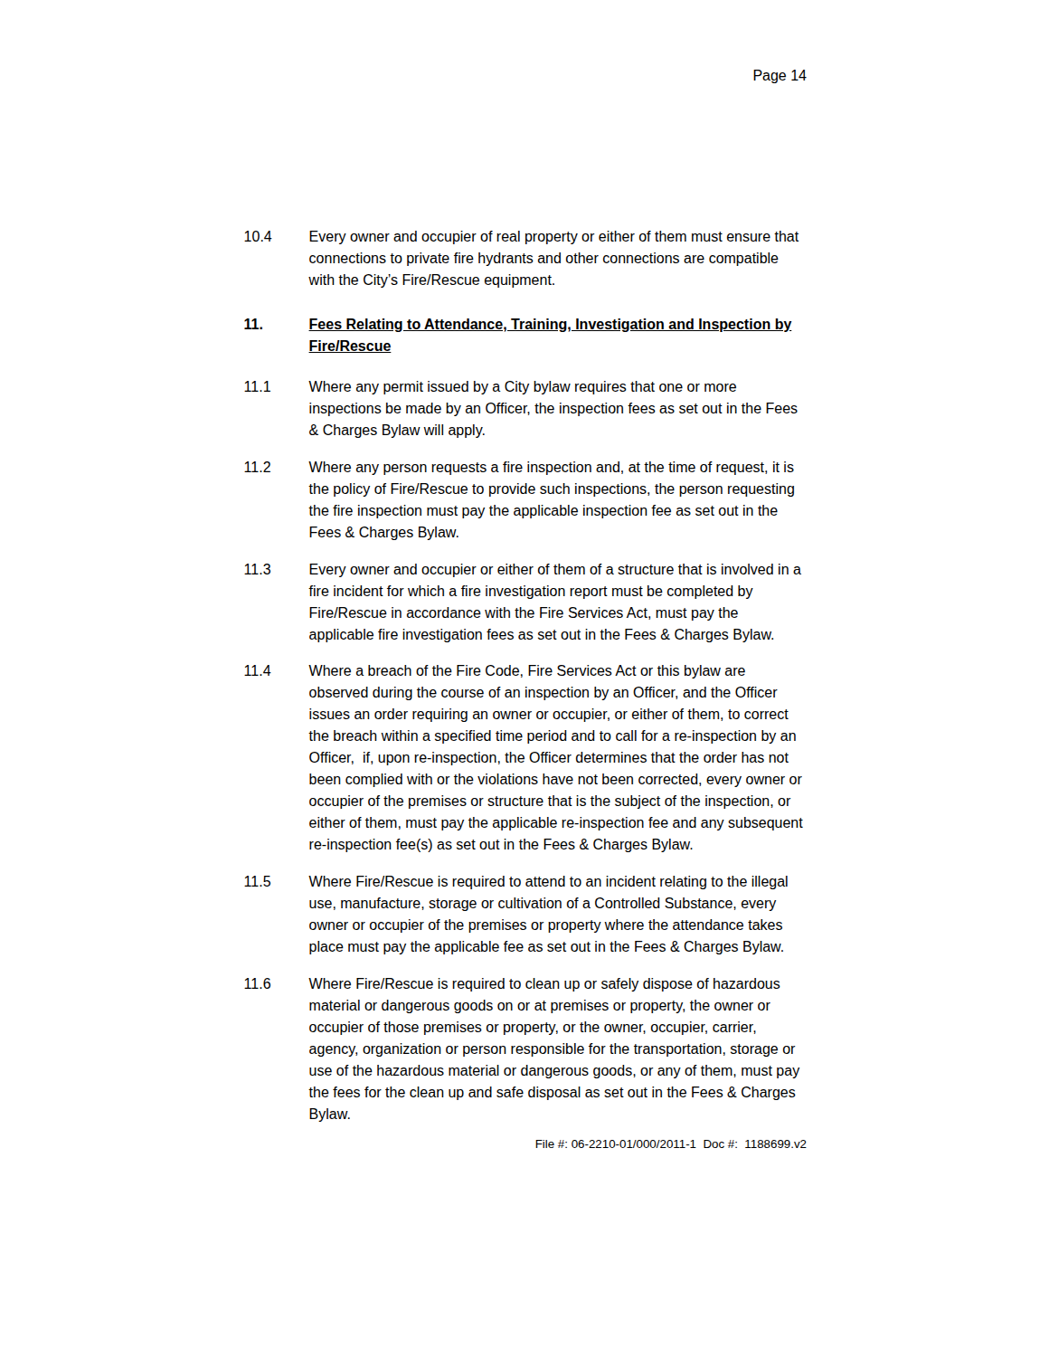Page 14
10.4
Every owner and occupier of real property or either of them must ensure that connections to private fire hydrants and other connections are compatible with the City’s Fire/Rescue equipment.
11.
Fees Relating to Attendance, Training, Investigation and Inspection by Fire/Rescue
11.1
Where any permit issued by a City bylaw requires that one or more inspections be made by an Officer, the inspection fees as set out in the Fees & Charges Bylaw will apply.
11.2
Where any person requests a fire inspection and, at the time of request, it is the policy of Fire/Rescue to provide such inspections, the person requesting the fire inspection must pay the applicable inspection fee as set out in the Fees & Charges Bylaw.
11.3
Every owner and occupier or either of them of a structure that is involved in a fire incident for which a fire investigation report must be completed by Fire/Rescue in accordance with the Fire Services Act, must pay the applicable fire investigation fees as set out in the Fees & Charges Bylaw.
11.4
Where a breach of the Fire Code, Fire Services Act or this bylaw are observed during the course of an inspection by an Officer, and the Officer issues an order requiring an owner or occupier, or either of them, to correct the breach within a specified time period and to call for a re-inspection by an Officer, if, upon re-inspection, the Officer determines that the order has not been complied with or the violations have not been corrected, every owner or occupier of the premises or structure that is the subject of the inspection, or either of them, must pay the applicable re-inspection fee and any subsequent re-inspection fee(s) as set out in the Fees & Charges Bylaw.
11.5
Where Fire/Rescue is required to attend to an incident relating to the illegal use, manufacture, storage or cultivation of a Controlled Substance, every owner or occupier of the premises or property where the attendance takes place must pay the applicable fee as set out in the Fees & Charges Bylaw.
11.6
Where Fire/Rescue is required to clean up or safely dispose of hazardous material or dangerous goods on or at premises or property, the owner or occupier of those premises or property, or the owner, occupier, carrier, agency, organization or person responsible for the transportation, storage or use of the hazardous material or dangerous goods, or any of them, must pay the fees for the clean up and safe disposal as set out in the Fees & Charges Bylaw.
File #: 06-2210-01/000/2011-1 Doc #: 1188699.v2